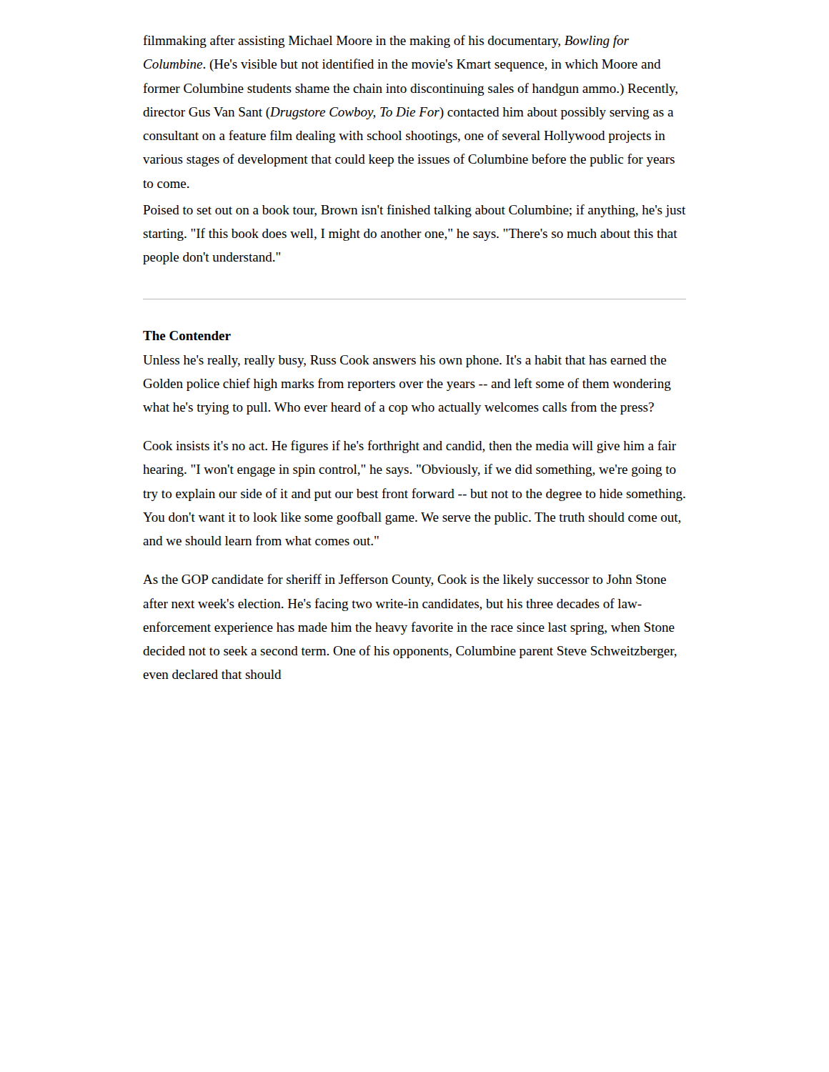filmmaking after assisting Michael Moore in the making of his documentary, Bowling for Columbine. (He's visible but not identified in the movie's Kmart sequence, in which Moore and former Columbine students shame the chain into discontinuing sales of handgun ammo.) Recently, director Gus Van Sant (Drugstore Cowboy, To Die For) contacted him about possibly serving as a consultant on a feature film dealing with school shootings, one of several Hollywood projects in various stages of development that could keep the issues of Columbine before the public for years to come.
Poised to set out on a book tour, Brown isn't finished talking about Columbine; if anything, he's just starting. "If this book does well, I might do another one," he says. "There's so much about this that people don't understand."
The Contender
Unless he's really, really busy, Russ Cook answers his own phone. It's a habit that has earned the Golden police chief high marks from reporters over the years -- and left some of them wondering what he's trying to pull. Who ever heard of a cop who actually welcomes calls from the press?
Cook insists it's no act. He figures if he's forthright and candid, then the media will give him a fair hearing. "I won't engage in spin control," he says. "Obviously, if we did something, we're going to try to explain our side of it and put our best front forward -- but not to the degree to hide something. You don't want it to look like some goofball game. We serve the public. The truth should come out, and we should learn from what comes out."
As the GOP candidate for sheriff in Jefferson County, Cook is the likely successor to John Stone after next week's election. He's facing two write-in candidates, but his three decades of law-enforcement experience has made him the heavy favorite in the race since last spring, when Stone decided not to seek a second term. One of his opponents, Columbine parent Steve Schweitzberger, even declared that should